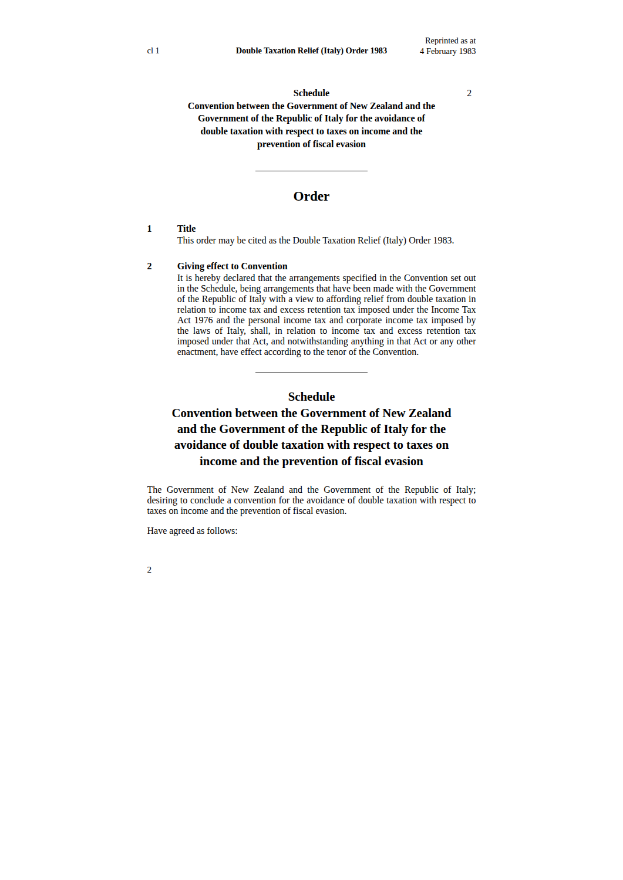cl 1
Double Taxation Relief (Italy) Order 1983
Reprinted as at
4 February 1983
2 Schedule
Convention between the Government of New Zealand and the Government of the Republic of Italy for the avoidance of double taxation with respect to taxes on income and the prevention of fiscal evasion
Order
1 Title
This order may be cited as the Double Taxation Relief (Italy) Order 1983.
2 Giving effect to Convention
It is hereby declared that the arrangements specified in the Convention set out in the Schedule, being arrangements that have been made with the Government of the Republic of Italy with a view to affording relief from double taxation in relation to income tax and excess retention tax imposed under the Income Tax Act 1976 and the personal income tax and corporate income tax imposed by the laws of Italy, shall, in relation to income tax and excess retention tax imposed under that Act, and notwithstanding anything in that Act or any other enactment, have effect according to the tenor of the Convention.
Schedule
Convention between the Government of New Zealand and the Government of the Republic of Italy for the avoidance of double taxation with respect to taxes on income and the prevention of fiscal evasion
The Government of New Zealand and the Government of the Republic of Italy; desiring to conclude a convention for the avoidance of double taxation with respect to taxes on income and the prevention of fiscal evasion.
Have agreed as follows:
2